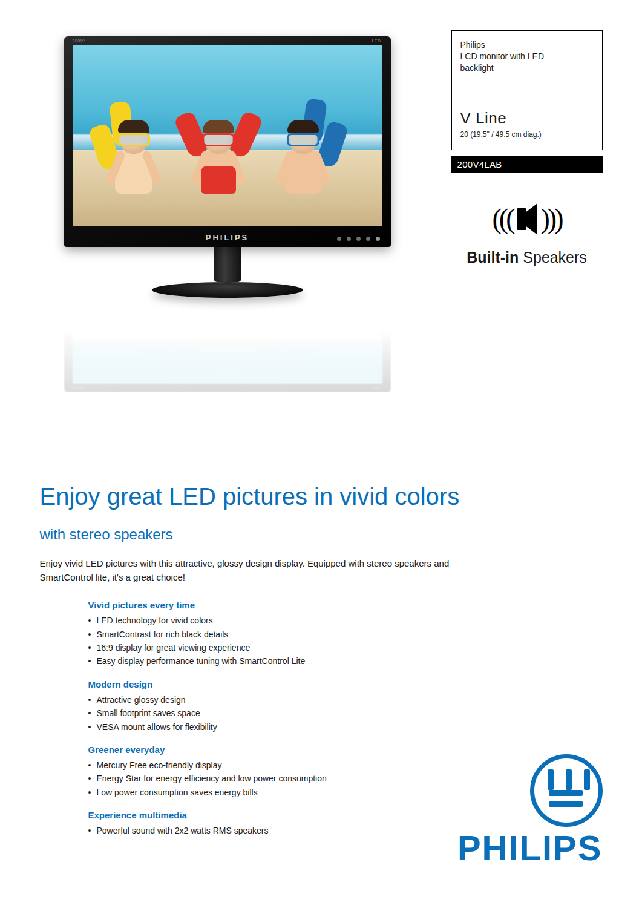PHILIPS
PHILIPS
Philips
LCD monitor with LED
backlight
V Line
20 (19.5" / 49.5 cm diag.)
200V4LAB
((( )))
Built-in Speakers
Enjoy great LED pictures in vivid colors
with stereo speakers
Enjoy vivid LED pictures with this attractive, glossy design display. Equipped with stereo speakers and SmartControl lite, it's a great choice!
Vivid pictures every time
LED technology for vivid colors
SmartContrast for rich black details
16:9 display for great viewing experience
Easy display performance tuning with SmartControl Lite
Modern design
Attractive glossy design
Small footprint saves space
VESA mount allows for flexibility
Greener everyday
Mercury Free eco-friendly display
Energy Star for energy efficiency and low power consumption
Low power consumption saves energy bills
Experience multimedia
Powerful sound with 2x2 watts RMS speakers
PHILIPS